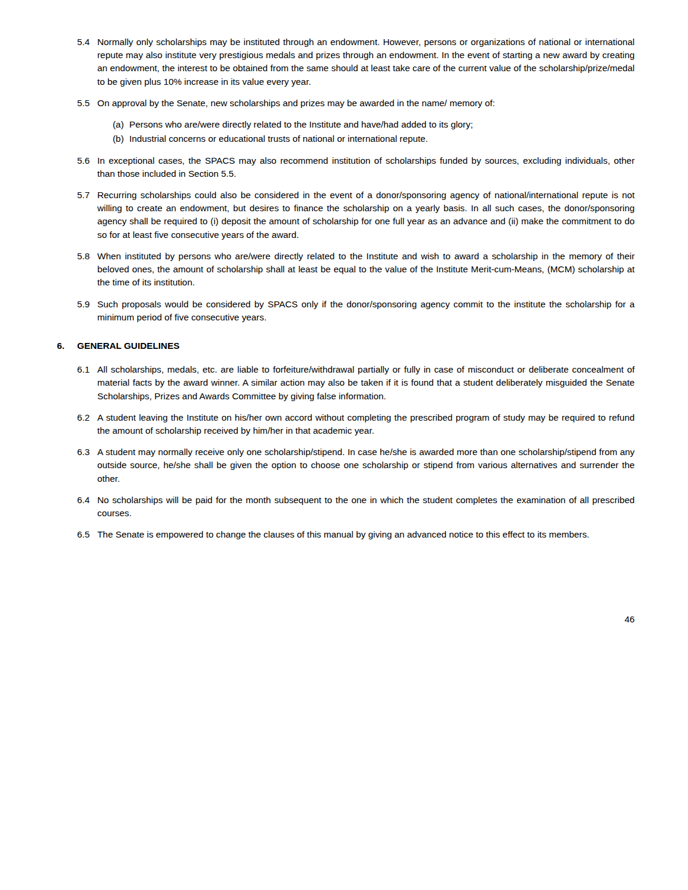5.4
Normally only scholarships may be instituted through an endowment. However, persons or organizations of national or international repute may also institute very prestigious medals and prizes through an endowment. In the event of starting a new award by creating an endowment, the interest to be obtained from the same should at least take care of the current value of the scholarship/prize/medal to be given plus 10% increase in its value every year.
5.5
On approval by the Senate, new scholarships and prizes may be awarded in the name/ memory of:
(a)
Persons who are/were directly related to the Institute and have/had added to its glory;
(b)
Industrial concerns or educational trusts of national or international repute.
5.6
In exceptional cases, the SPACS may also recommend institution of scholarships funded by sources, excluding individuals, other than those included in Section 5.5.
5.7
Recurring scholarships could also be considered in the event of a donor/sponsoring agency of national/international repute is not willing to create an endowment, but desires to finance the scholarship on a yearly basis. In all such cases, the donor/sponsoring agency shall be required to (i) deposit the amount of scholarship for one full year as an advance and (ii) make the commitment to do so for at least five consecutive years of the award.
5.8
When instituted by persons who are/were directly related to the Institute and wish to award a scholarship in the memory of their beloved ones, the amount of scholarship shall at least be equal to the value of the Institute Merit-cum-Means, (MCM) scholarship at the time of its institution.
5.9
Such proposals would be considered by SPACS only if the donor/sponsoring agency commit to the institute the scholarship for a minimum period of five consecutive years.
6. GENERAL GUIDELINES
6.1
All scholarships, medals, etc. are liable to forfeiture/withdrawal partially or fully in case of misconduct or deliberate concealment of material facts by the award winner. A similar action may also be taken if it is found that a student deliberately misguided the Senate Scholarships, Prizes and Awards Committee by giving false information.
6.2
A student leaving the Institute on his/her own accord without completing the prescribed program of study may be required to refund the amount of scholarship received by him/her in that academic year.
6.3
A student may normally receive only one scholarship/stipend. In case he/she is awarded more than one scholarship/stipend from any outside source, he/she shall be given the option to choose one scholarship or stipend from various alternatives and surrender the other.
6.4
No scholarships will be paid for the month subsequent to the one in which the student completes the examination of all prescribed courses.
6.5
The Senate is empowered to change the clauses of this manual by giving an advanced notice to this effect to its members.
46